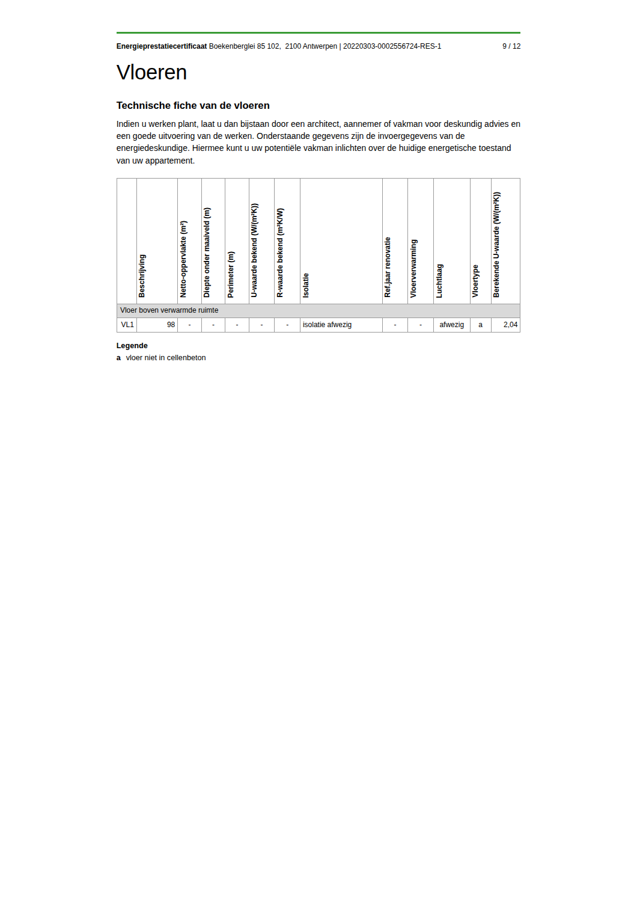Energieprestatiecertificaat Boekenberglei 85 102, 2100 Antwerpen | 20220303-0002556724-RES-1
9 / 12
Vloeren
Technische fiche van de vloeren
Indien u werken plant, laat u dan bijstaan door een architect, aannemer of vakman voor deskundig advies en een goede uitvoering van de werken. Onderstaande gegevens zijn de invoergegevens van de energiedeskundige. Hiermee kunt u uw potentiële vakman inlichten over de huidige energetische toestand van uw appartement.
| | Beschrijving | Netto-oppervlakte (m²) | Diepte onder maaiveld (m) | Perimeter (m) | U-waarde bekend (W/(m²K)) | R-waarde bekend (m²K/W) | Isolatie | Ref.jaar renovatie | Vloerverwarming | Luchtlaag | Vloertype | Berekende U-waarde (W/(m²K)) |
| --- | --- | --- | --- | --- | --- | --- | --- | --- | --- | --- | --- | --- |
| Vloer boven verwarmde ruimte |
| VL1 | 98 | - | - | - | - | - | isolatie afwezig | - | - | afwezig | a | 2,04 |
Legende
avloer niet in cellenbeton